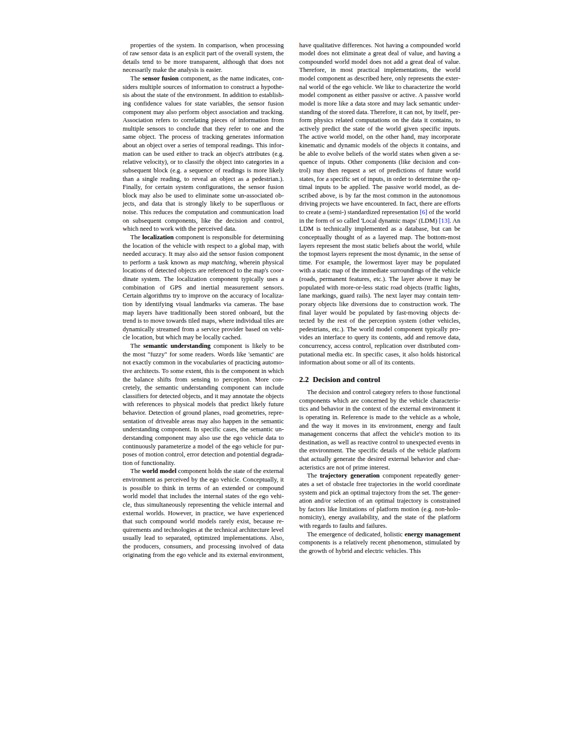properties of the system. In comparison, when processing of raw sensor data is an explicit part of the overall system, the details tend to be more transparent, although that does not necessarily make the analysis is easier.
The sensor fusion component, as the name indicates, considers multiple sources of information to construct a hypothesis about the state of the environment. In addition to establishing confidence values for state variables, the sensor fusion component may also perform object association and tracking. Association refers to correlating pieces of information from multiple sensors to conclude that they refer to one and the same object. The process of tracking generates information about an object over a series of temporal readings. This information can be used either to track an object's attributes (e.g. relative velocity), or to classify the object into categories in a subsequent block (e.g. a sequence of readings is more likely than a single reading, to reveal an object as a pedestrian.). Finally, for certain system configurations, the sensor fusion block may also be used to eliminate some un-associated objects, and data that is strongly likely to be superfluous or noise. This reduces the computation and communication load on subsequent components, like the decision and control, which need to work with the perceived data.
The localization component is responsible for determining the location of the vehicle with respect to a global map, with needed accuracy. It may also aid the sensor fusion component to perform a task known as map matching, wherein physical locations of detected objects are referenced to the map's coordinate system. The localization component typically uses a combination of GPS and inertial measurement sensors. Certain algorithms try to improve on the accuracy of localization by identifying visual landmarks via cameras. The base map layers have traditionally been stored onboard, but the trend is to move towards tiled maps, where individual tiles are dynamically streamed from a service provider based on vehicle location, but which may be locally cached.
The semantic understanding component is likely to be the most "fuzzy" for some readers. Words like 'semantic' are not exactly common in the vocabularies of practicing automotive architects. To some extent, this is the component in which the balance shifts from sensing to perception. More concretely, the semantic understanding component can include classifiers for detected objects, and it may annotate the objects with references to physical models that predict likely future behavior. Detection of ground planes, road geometries, representation of driveable areas may also happen in the semantic understanding component. In specific cases, the semantic understanding component may also use the ego vehicle data to continuously parameterize a model of the ego vehicle for purposes of motion control, error detection and potential degradation of functionality.
The world model component holds the state of the external environment as perceived by the ego vehicle. Conceptually, it is possible to think in terms of an extended or compound world model that includes the internal states of the ego vehicle, thus simultaneously representing the vehicle internal and external worlds. However, in practice, we have experienced that such compound world models rarely exist, because requirements and technologies at the technical architecture level usually lead to separated, optimized implementations. Also, the producers, consumers, and processing involved of data originating from the ego vehicle and its external environment, have qualitative differences. Not having a compounded world model does not eliminate a great deal of value, and having a compounded world model does not add a great deal of value. Therefore, in most practical implementations, the world model component as described here, only represents the external world of the ego vehicle. We like to characterize the world model component as either passive or active. A passive world model is more like a data store and may lack semantic understanding of the stored data. Therefore, it can not, by itself, perform physics related computations on the data it contains, to actively predict the state of the world given specific inputs. The active world model, on the other hand, may incorporate kinematic and dynamic models of the objects it contains, and be able to evolve beliefs of the world states when given a sequence of inputs. Other components (like decision and control) may then request a set of predictions of future world states, for a specific set of inputs, in order to determine the optimal inputs to be applied. The passive world model, as described above, is by far the most common in the autonomous driving projects we have encountered. In fact, there are efforts to create a (semi-) standardized representation [6] of the world in the form of so called 'Local dynamic maps' (LDM) [13]. An LDM is technically implemented as a database, but can be conceptually thought of as a layered map. The bottom-most layers represent the most static beliefs about the world, while the topmost layers represent the most dynamic, in the sense of time. For example, the lowermost layer may be populated with a static map of the immediate surroundings of the vehicle (roads, permanent features, etc.). The layer above it may be populated with more-or-less static road objects (traffic lights, lane markings, guard rails). The next layer may contain temporary objects like diversions due to construction work. The final layer would be populated by fast-moving objects detected by the rest of the perception system (other vehicles, pedestrians, etc.). The world model component typically provides an interface to query its contents, add and remove data, concurrency, access control, replication over distributed computational media etc. In specific cases, it also holds historical information about some or all of its contents.
2.2 Decision and control
The decision and control category refers to those functional components which are concerned by the vehicle characteristics and behavior in the context of the external environment it is operating in. Reference is made to the vehicle as a whole, and the way it moves in its environment, energy and fault management concerns that affect the vehicle's motion to its destination, as well as reactive control to unexpected events in the environment. The specific details of the vehicle platform that actually generate the desired external behavior and characteristics are not of prime interest.
The trajectory generation component repeatedly generates a set of obstacle free trajectories in the world coordinate system and pick an optimal trajectory from the set. The generation and/or selection of an optimal trajectory is constrained by factors like limitations of platform motion (e.g. non-holonomicity), energy availability, and the state of the platform with regards to faults and failures.
The emergence of dedicated, holistic energy management components is a relatively recent phenomenon, stimulated by the growth of hybrid and electric vehicles. This